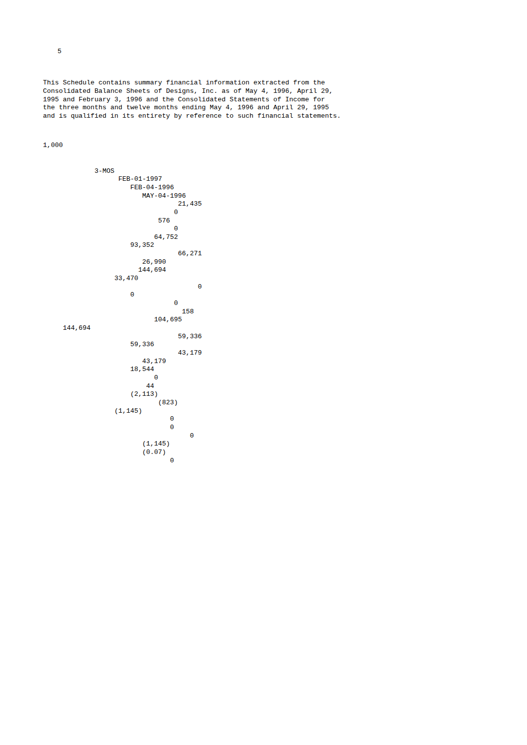5
This Schedule contains summary financial information extracted from the Consolidated Balance Sheets of Designs, Inc. as of May 4, 1996, April 29, 1995 and February 3, 1996 and the Consolidated Statements of Income for the three months and twelve months ending May 4, 1996 and April 29, 1995 and is qualified in its entirety by reference to such financial statements.
1,000
             3-MOS
                   FEB-01-1997
                      FEB-04-1996
                         MAY-04-1996
                                  21,435
                                 0
                             576
                                 0
                            64,752
                      93,352
                                  66,271
                         26,990
                        144,694
                  33,470
                                       0
                      0
                                 0
                                   158
                            104,695
     144,694
                                  59,336
                      59,336
                                  43,179
                         43,179
                      18,544
                            0
                          44
                      (2,113)
                             (823)
                  (1,145)
                                0
                                0
                                     0
                         (1,145)
                         (0.07)
                                0